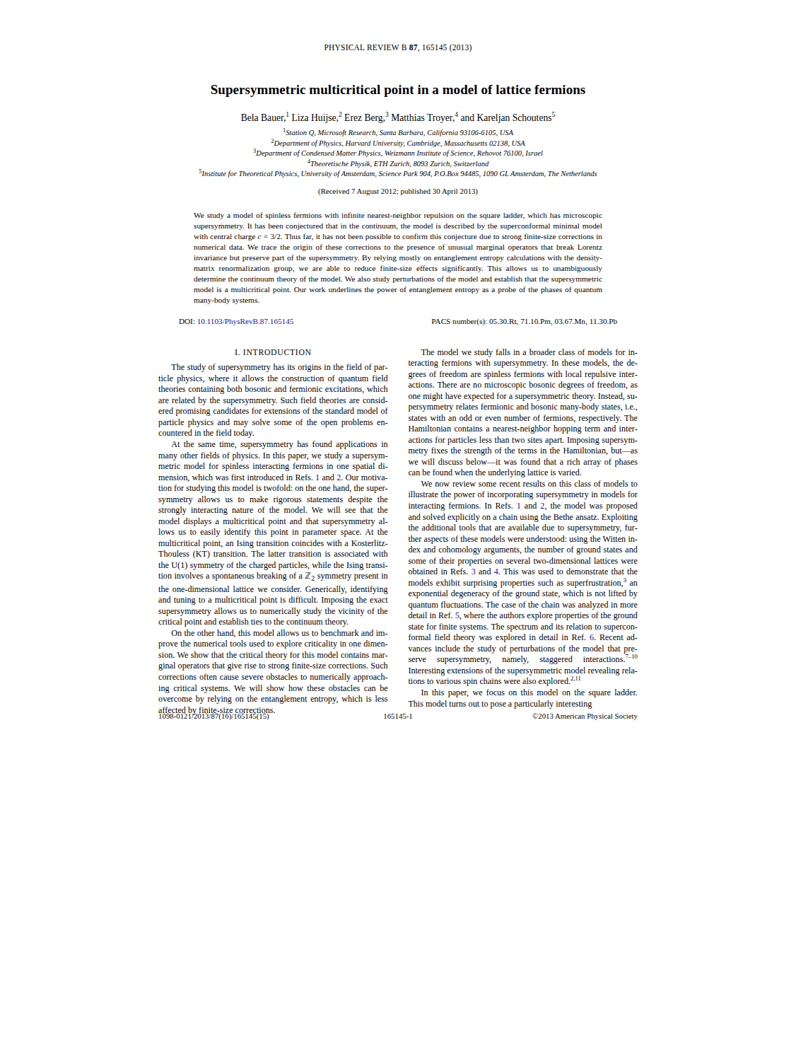PHYSICAL REVIEW B 87, 165145 (2013)
Supersymmetric multicritical point in a model of lattice fermions
Bela Bauer,1 Liza Huijse,2 Erez Berg,3 Matthias Troyer,4 and Kareljan Schoutens5
1Station Q, Microsoft Research, Santa Barbara, California 93106-6105, USA
2Department of Physics, Harvard University, Cambridge, Massachusetts 02138, USA
3Department of Condensed Matter Physics, Weizmann Institute of Science, Rehovot 76100, Israel
4Theoretische Physik, ETH Zurich, 8093 Zurich, Switzerland
5Institute for Theoretical Physics, University of Amsterdam, Science Park 904, P.O.Box 94485, 1090 GL Amsterdam, The Netherlands
(Received 7 August 2012; published 30 April 2013)
We study a model of spinless fermions with infinite nearest-neighbor repulsion on the square ladder, which has microscopic supersymmetry. It has been conjectured that in the continuum, the model is described by the superconformal minimal model with central charge c = 3/2. Thus far, it has not been possible to confirm this conjecture due to strong finite-size corrections in numerical data. We trace the origin of these corrections to the presence of unusual marginal operators that break Lorentz invariance but preserve part of the supersymmetry. By relying mostly on entanglement entropy calculations with the density-matrix renormalization group, we are able to reduce finite-size effects significantly. This allows us to unambiguously determine the continuum theory of the model. We also study perturbations of the model and establish that the supersymmetric model is a multicritical point. Our work underlines the power of entanglement entropy as a probe of the phases of quantum many-body systems.
DOI: 10.1103/PhysRevB.87.165145 PACS number(s): 05.30.Rt, 71.10.Pm, 03.67.Mn, 11.30.Pb
I. Introduction
The study of supersymmetry has its origins in the field of particle physics, where it allows the construction of quantum field theories containing both bosonic and fermionic excitations, which are related by the supersymmetry. Such field theories are considered promising candidates for extensions of the standard model of particle physics and may solve some of the open problems encountered in the field today.
At the same time, supersymmetry has found applications in many other fields of physics. In this paper, we study a supersymmetric model for spinless interacting fermions in one spatial dimension, which was first introduced in Refs. 1 and 2. Our motivation for studying this model is twofold: on the one hand, the supersymmetry allows us to make rigorous statements despite the strongly interacting nature of the model. We will see that the model displays a multicritical point and that supersymmetry allows us to easily identify this point in parameter space. At the multicritical point, an Ising transition coincides with a Kosterlitz-Thouless (KT) transition. The latter transition is associated with the U(1) symmetry of the charged particles, while the Ising transition involves a spontaneous breaking of a ℤ2 symmetry present in the one-dimensional lattice we consider. Generically, identifying and tuning to a multicritical point is difficult. Imposing the exact supersymmetry allows us to numerically study the vicinity of the critical point and establish ties to the continuum theory.
On the other hand, this model allows us to benchmark and improve the numerical tools used to explore criticality in one dimension. We show that the critical theory for this model contains marginal operators that give rise to strong finite-size corrections. Such corrections often cause severe obstacles to numerically approaching critical systems. We will show how these obstacles can be overcome by relying on the entanglement entropy, which is less affected by finite-size corrections.
The model we study falls in a broader class of models for interacting fermions with supersymmetry. In these models, the degrees of freedom are spinless fermions with local repulsive interactions. There are no microscopic bosonic degrees of freedom, as one might have expected for a supersymmetric theory. Instead, supersymmetry relates fermionic and bosonic many-body states, i.e., states with an odd or even number of fermions, respectively. The Hamiltonian contains a nearest-neighbor hopping term and interactions for particles less than two sites apart. Imposing supersymmetry fixes the strength of the terms in the Hamiltonian, but—as we will discuss below—it was found that a rich array of phases can be found when the underlying lattice is varied.
We now review some recent results on this class of models to illustrate the power of incorporating supersymmetry in models for interacting fermions. In Refs. 1 and 2, the model was proposed and solved explicitly on a chain using the Bethe ansatz. Exploiting the additional tools that are available due to supersymmetry, further aspects of these models were understood: using the Witten index and cohomology arguments, the number of ground states and some of their properties on several two-dimensional lattices were obtained in Refs. 3 and 4. This was used to demonstrate that the models exhibit surprising properties such as superfrustration,3 an exponential degeneracy of the ground state, which is not lifted by quantum fluctuations. The case of the chain was analyzed in more detail in Ref. 5, where the authors explore properties of the ground state for finite systems. The spectrum and its relation to superconformal field theory was explored in detail in Ref. 6. Recent advances include the study of perturbations of the model that preserve supersymmetry, namely, staggered interactions.7–10 Interesting extensions of the supersymmetric model revealing relations to various spin chains were also explored.2,11
In this paper, we focus on this model on the square ladder. This model turns out to pose a particularly interesting
1098-0121/2013/87(16)/165145(15)
165145-1
©2013 American Physical Society